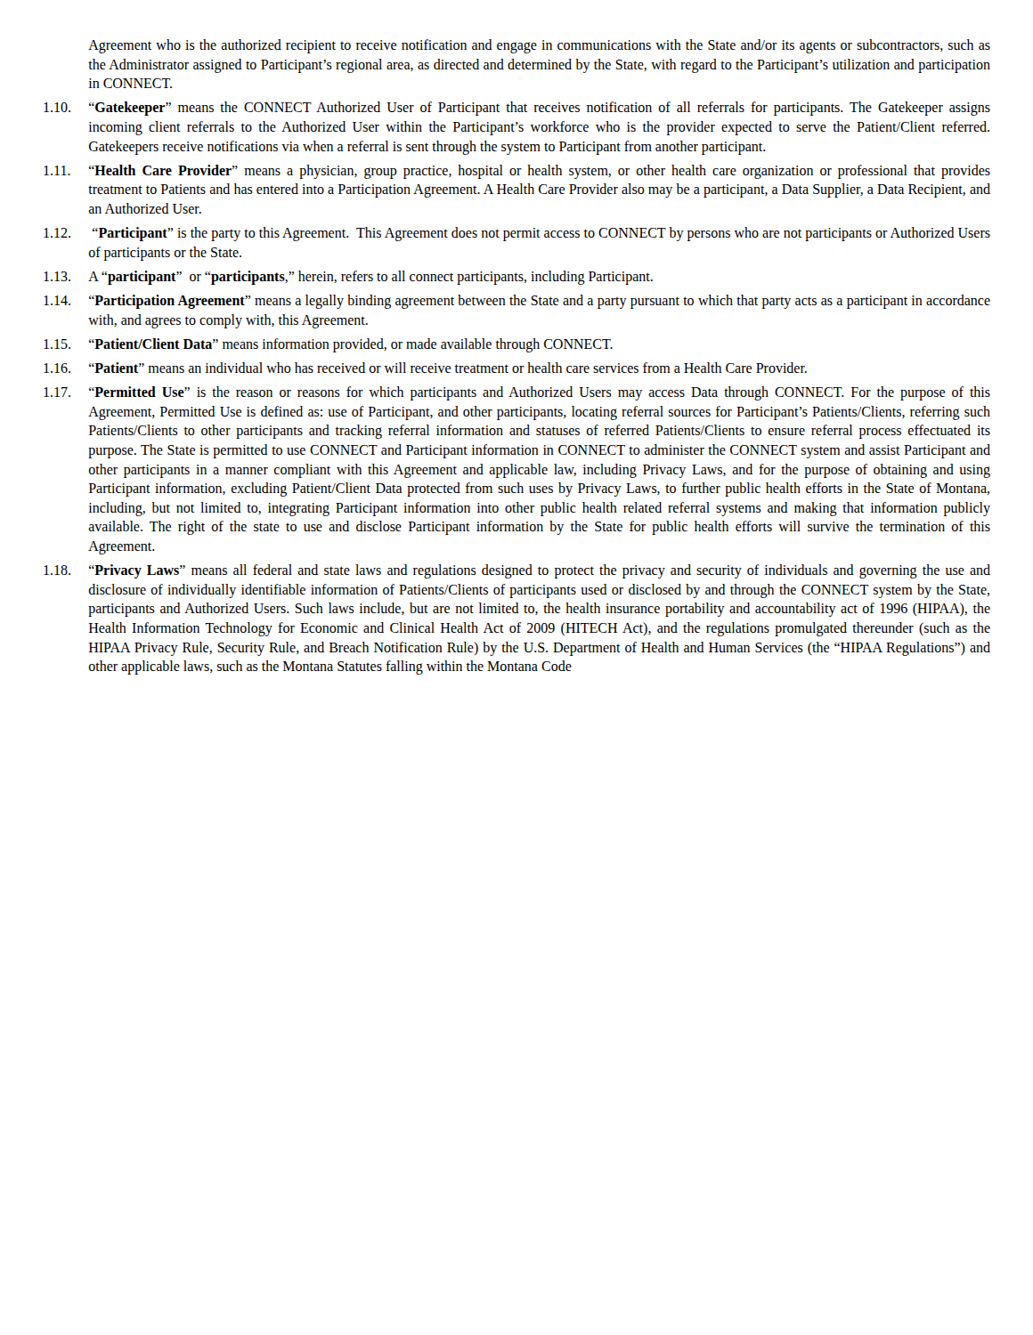Agreement who is the authorized recipient to receive notification and engage in communications with the State and/or its agents or subcontractors, such as the Administrator assigned to Participant’s regional area, as directed and determined by the State, with regard to the Participant’s utilization and participation in CONNECT.
1.10. “Gatekeeper” means the CONNECT Authorized User of Participant that receives notification of all referrals for participants. The Gatekeeper assigns incoming client referrals to the Authorized User within the Participant’s workforce who is the provider expected to serve the Patient/Client referred. Gatekeepers receive notifications via when a referral is sent through the system to Participant from another participant.
1.11. “Health Care Provider” means a physician, group practice, hospital or health system, or other health care organization or professional that provides treatment to Patients and has entered into a Participation Agreement. A Health Care Provider also may be a participant, a Data Supplier, a Data Recipient, and an Authorized User.
1.12. “Participant” is the party to this Agreement. This Agreement does not permit access to CONNECT by persons who are not participants or Authorized Users of participants or the State.
1.13. A “participant” or “participants,” herein, refers to all connect participants, including Participant.
1.14. “Participation Agreement” means a legally binding agreement between the State and a party pursuant to which that party acts as a participant in accordance with, and agrees to comply with, this Agreement.
1.15. “Patient/Client Data” means information provided, or made available through CONNECT.
1.16. “Patient” means an individual who has received or will receive treatment or health care services from a Health Care Provider.
1.17. “Permitted Use” is the reason or reasons for which participants and Authorized Users may access Data through CONNECT. For the purpose of this Agreement, Permitted Use is defined as: use of Participant, and other participants, locating referral sources for Participant’s Patients/Clients, referring such Patients/Clients to other participants and tracking referral information and statuses of referred Patients/Clients to ensure referral process effectuated its purpose. The State is permitted to use CONNECT and Participant information in CONNECT to administer the CONNECT system and assist Participant and other participants in a manner compliant with this Agreement and applicable law, including Privacy Laws, and for the purpose of obtaining and using Participant information, excluding Patient/Client Data protected from such uses by Privacy Laws, to further public health efforts in the State of Montana, including, but not limited to, integrating Participant information into other public health related referral systems and making that information publicly available. The right of the state to use and disclose Participant information by the State for public health efforts will survive the termination of this Agreement.
1.18. “Privacy Laws” means all federal and state laws and regulations designed to protect the privacy and security of individuals and governing the use and disclosure of individually identifiable information of Patients/Clients of participants used or disclosed by and through the CONNECT system by the State, participants and Authorized Users. Such laws include, but are not limited to, the health insurance portability and accountability act of 1996 (HIPAA), the Health Information Technology for Economic and Clinical Health Act of 2009 (HITECH Act), and the regulations promulgated thereunder (such as the HIPAA Privacy Rule, Security Rule, and Breach Notification Rule) by the U.S. Department of Health and Human Services (the “HIPAA Regulations”) and other applicable laws, such as the Montana Statutes falling within the Montana Code